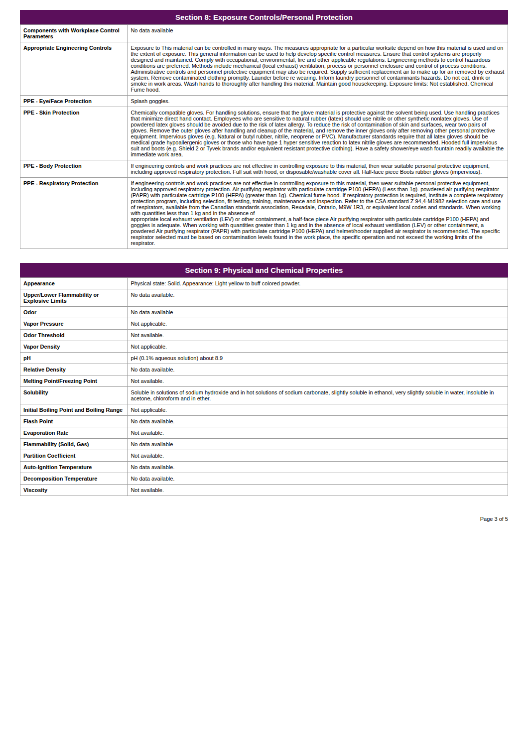Section 8: Exposure Controls/Personal Protection
| Components with Workplace Control Parameters | No data available |
| Appropriate Engineering Controls | Exposure to This material can be controlled in many ways. The measures appropriate for a particular worksite depend on how this material is used and on the extent of exposure. This general information can be used to help develop specific control measures. Ensure that control systems are properly designed and maintained. Comply with occupational, environmental, fire and other applicable regulations. Engineering methods to control hazardous conditions are preferred. Methods include mechanical (local exhaust) ventilation, process or personnel enclosure and control of process conditions. Administrative controls and personnel protective equipment may also be required. Supply sufficient replacement air to make up for air removed by exhaust system. Remove contaminated clothing promptly. Launder before re wearing. Inform laundry personnel of contaminants hazards. Do not eat, drink or smoke in work areas. Wash hands to thoroughly after handling this material. Maintain good housekeeping. Exposure limits: Not established. Chemical Fume hood. |
| PPE - Eye/Face Protection | Splash goggles. |
| PPE - Skin Protection | Chemically compatible gloves. For handling solutions, ensure that the glove material is protective against the solvent being used. Use handling practices that minimize direct hand contact. Employees who are sensitive to natural rubber (latex) should use nitrile or other synthetic nonlatex gloves. Use of powdered latex gloves should be avoided due to the risk of latex allergy. To reduce the risk of contamination of skin and surfaces, wear two pairs of gloves. Remove the outer gloves after handling and cleanup of the material, and remove the inner gloves only after removing other personal protective equipment. Impervious gloves (e.g. Natural or butyl rubber, nitrile, neoprene or PVC). Manufacturer standards require that all latex gloves should be medical grade hypoallergenic gloves or those who have type 1 hyper sensitive reaction to latex nitrile gloves are recommended. Hooded full impervious suit and boots (e.g. Shield 2 or Tyvek brands and/or equivalent resistant protective clothing). Have a safety shower/eye wash fountain readily available the immediate work area. |
| PPE - Body Protection | If engineering controls and work practices are not effective in controlling exposure to this material, then wear suitable personal protective equipment, including approved respiratory protection. Full suit with hood, or disposable/washable cover all. Half-face piece Boots rubber gloves (impervious). |
| PPE - Respiratory Protection | If engineering controls and work practices are not effective in controlling exposure to this material, then wear suitable personal protective equipment, including approved respiratory protection. Air purifying respirator with particulate cartridge P100 (HEPA) (Less than 1g). powdered air purifying respirator (PAPR) with particulate cartridge P100 (HEPA) (greater than 1g). Chemical fume hood. If respiratory protection is required, institute a complete respiratory protection program, including selection, fit testing, training, maintenance and inspection. Refer to the CSA standard Z 94,4-M1982 selection care and use of respirators, available from the Canadian standards association, Rexadale, Ontario, M9W 1R3, or equivalent local codes and standards. When working with quantities less than 1 kg and in the absence of appropriate local exhaust ventilation (LEV) or other containment, a half-face piece Air purifying respirator with particulate cartridge P100 (HEPA) and goggles is adequate. When working with quantities greater than 1 kg and in the absence of local exhaust ventilation (LEV) or other containment, a powdered Air purifying respirator (PAPR) with particulate cartridge P100 (HEPA) and helmet/hooder supplied air respirator is recommended. The specific respirator selected must be based on contamination levels found in the work place, the specific operation and not exceed the working limits of the respirator. |
Section 9: Physical and Chemical Properties
| Appearance | Physical state: Solid. Appearance: Light yellow to buff colored powder. |
| Upper/Lower Flammability or Explosive Limits | No data available. |
| Odor | No data available |
| Vapor Pressure | Not applicable. |
| Odor Threshold | Not available. |
| Vapor Density | Not applicable. |
| pH | pH (0.1% aqueous solution) about 8.9 |
| Relative Density | No data available. |
| Melting Point/Freezing Point | Not available. |
| Solubility | Soluble in solutions of sodium hydroxide and in hot solutions of sodium carbonate, slightly soluble in ethanol, very slightly soluble in water, insoluble in acetone, chloroform and in ether. |
| Initial Boiling Point and Boiling Range | Not applicable. |
| Flash Point | No data available. |
| Evaporation Rate | Not available. |
| Flammability (Solid, Gas) | No data available |
| Partition Coefficient | Not available. |
| Auto-Ignition Temperature | No data available. |
| Decomposition Temperature | No data available. |
| Viscosity | Not available. |
Page 3 of 5